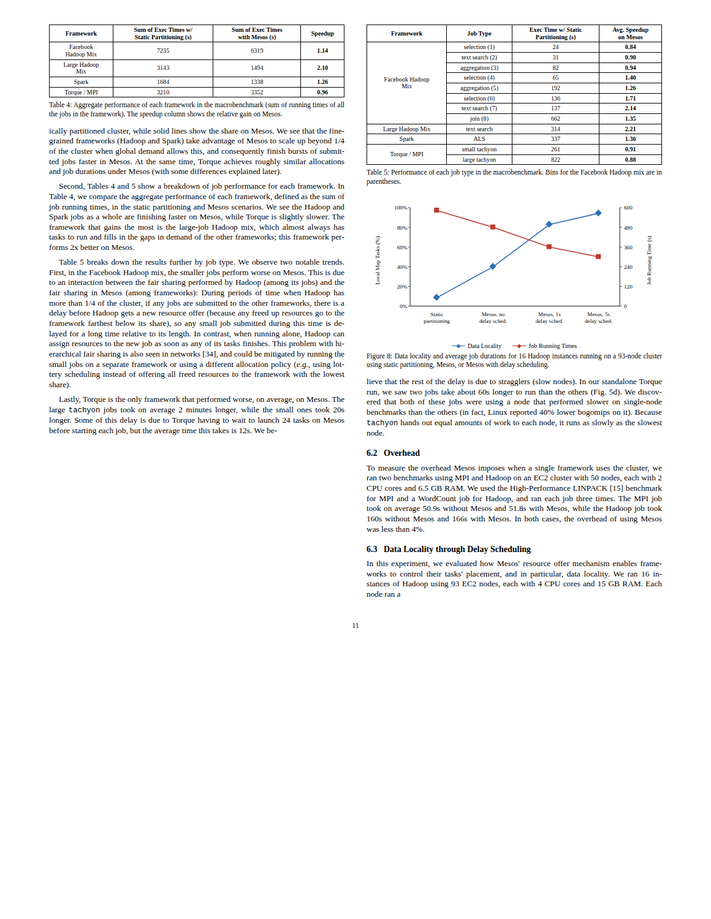| Framework | Sum of Exec Times w/ Static Partitioning (s) | Sum of Exec Times with Mesos (s) | Speedup |
| --- | --- | --- | --- |
| Facebook Hadoop Mix | 7235 | 6319 | 1.14 |
| Large Hadoop Mix | 3143 | 1494 | 2.10 |
| Spark | 1684 | 1338 | 1.26 |
| Torque / MPI | 3210 | 3352 | 0.96 |
Table 4: Aggregate performance of each framework in the macrobenchmark (sum of running times of all the jobs in the framework). The speedup column shows the relative gain on Mesos.
ically partitioned cluster, while solid lines show the share on Mesos. We see that the fine-grained frameworks (Hadoop and Spark) take advantage of Mesos to scale up beyond 1/4 of the cluster when global demand allows this, and consequently finish bursts of submitted jobs faster in Mesos. At the same time, Torque achieves roughly similar allocations and job durations under Mesos (with some differences explained later).
Second, Tables 4 and 5 show a breakdown of job performance for each framework. In Table 4, we compare the aggregate performance of each framework, defined as the sum of job running times, in the static partitioning and Mesos scenarios. We see the Hadoop and Spark jobs as a whole are finishing faster on Mesos, while Torque is slightly slower. The framework that gains the most is the large-job Hadoop mix, which almost always has tasks to run and fills in the gaps in demand of the other frameworks; this framework performs 2x better on Mesos.
Table 5 breaks down the results further by job type. We observe two notable trends. First, in the Facebook Hadoop mix, the smaller jobs perform worse on Mesos. This is due to an interaction between the fair sharing performed by Hadoop (among its jobs) and the fair sharing in Mesos (among frameworks): During periods of time when Hadoop has more than 1/4 of the cluster, if any jobs are submitted to the other frameworks, there is a delay before Hadoop gets a new resource offer (because any freed up resources go to the framework farthest below its share), so any small job submitted during this time is delayed for a long time relative to its length. In contrast, when running alone, Hadoop can assign resources to the new job as soon as any of its tasks finishes. This problem with hierarchical fair sharing is also seen in networks [34], and could be mitigated by running the small jobs on a separate framework or using a different allocation policy (e.g., using lottery scheduling instead of offering all freed resources to the framework with the lowest share).
Lastly, Torque is the only framework that performed worse, on average, on Mesos. The large tachyon jobs took on average 2 minutes longer, while the small ones took 20s longer. Some of this delay is due to Torque having to wait to launch 24 tasks on Mesos before starting each job, but the average time this takes is 12s. We be-
| Framework | Job Type | Exec Time w/ Static Partitioning (s) | Avg. Speedup on Mesos |
| --- | --- | --- | --- |
| Facebook Hadoop Mix | selection (1) | 24 | 0.84 |
| text search (2) | 31 | 0.90 |
| aggregation (3) | 82 | 0.94 |
| selection (4) | 65 | 1.40 |
| aggregation (5) | 192 | 1.26 |
| selection (6) | 136 | 1.71 |
| text search (7) | 137 | 2.14 |
| join (8) | 662 | 1.35 |
| Large Hadoop Mix | text search | 314 | 2.21 |
| Spark | ALS | 337 | 1.36 |
| Torque / MPI | small tachyon | 261 | 0.91 |
| large tachyon | 822 | 0.88 |
Table 5: Performance of each job type in the macrobenchmark. Bins for the Facebook Hadoop mix are in parentheses.
100% 80% 60% 40% 20% 0% 600 480 360 240 120 0 Local Map Tasks (%) Job Running Time (s) Static partitioning Mesos, no delay sched. Mesos, 1s delay sched. Mesos, 5s delay sched.
Data Locality Job Running Times
Figure 8: Data locality and average job durations for 16 Hadoop instances running on a 93-node cluster using static partitioning, Mesos, or Mesos with delay scheduling.
lieve that the rest of the delay is due to stragglers (slow nodes). In our standalone Torque run, we saw two jobs take about 60s longer to run than the others (Fig. 5d). We discovered that both of these jobs were using a node that performed slower on single-node benchmarks than the others (in fact, Linux reported 40% lower bogomips on it). Because tachyon hands out equal amounts of work to each node, it runs as slowly as the slowest node.
6.2 Overhead
To measure the overhead Mesos imposes when a single framework uses the cluster, we ran two benchmarks using MPI and Hadoop on an EC2 cluster with 50 nodes, each with 2 CPU cores and 6.5 GB RAM. We used the High-Performance LINPACK [15] benchmark for MPI and a WordCount job for Hadoop, and ran each job three times. The MPI job took on average 50.9s without Mesos and 51.8s with Mesos, while the Hadoop job took 160s without Mesos and 166s with Mesos. In both cases, the overhead of using Mesos was less than 4%.
6.3 Data Locality through Delay Scheduling
In this experiment, we evaluated how Mesos' resource offer mechanism enables frameworks to control their tasks' placement, and in particular, data locality. We ran 16 instances of Hadoop using 93 EC2 nodes, each with 4 CPU cores and 15 GB RAM. Each node ran a
11